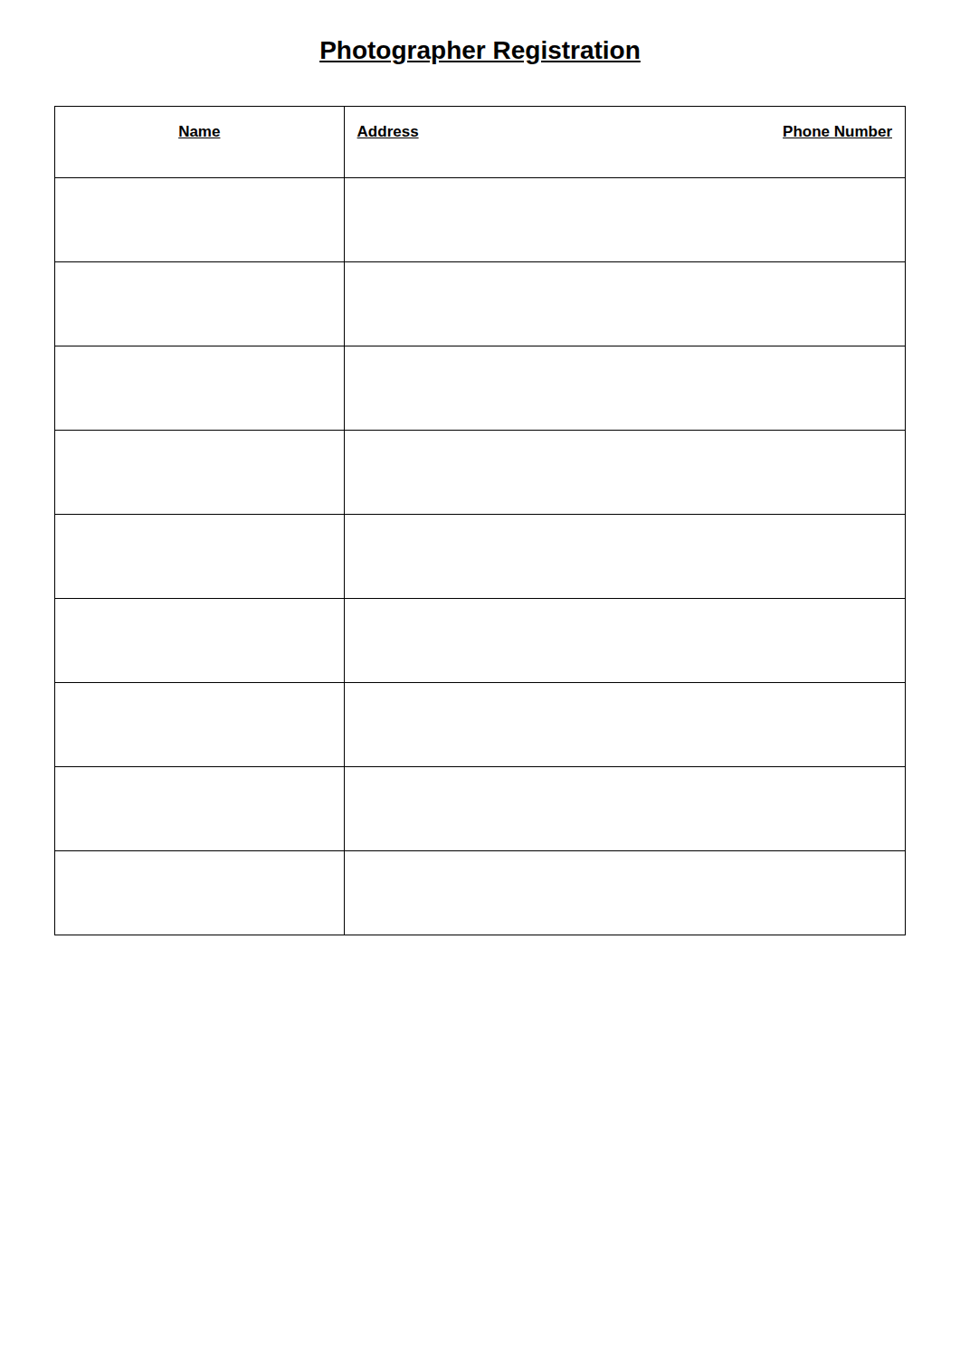Photographer Registration
| Name | Address Phone Number |
| --- | --- |